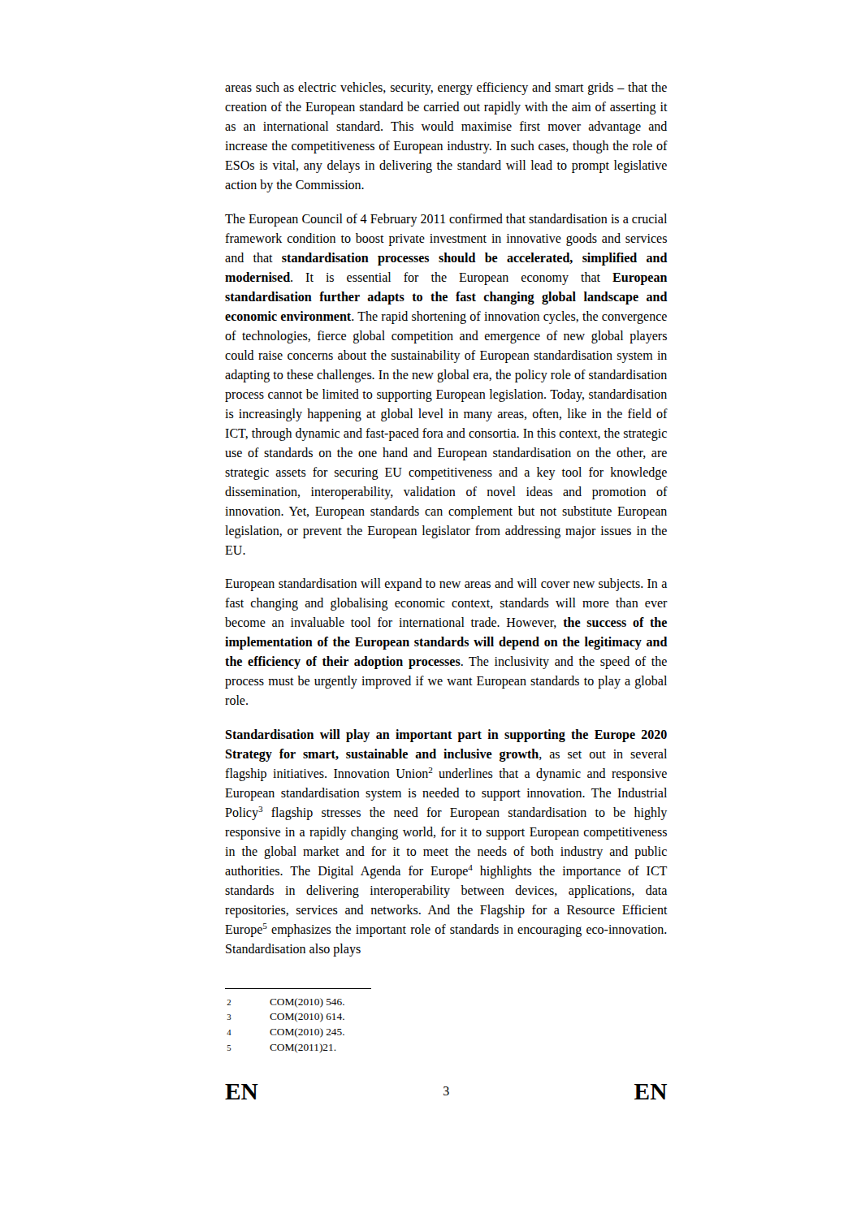areas such as electric vehicles, security, energy efficiency and smart grids – that the creation of the European standard be carried out rapidly with the aim of asserting it as an international standard. This would maximise first mover advantage and increase the competitiveness of European industry. In such cases, though the role of ESOs is vital, any delays in delivering the standard will lead to prompt legislative action by the Commission.
The European Council of 4 February 2011 confirmed that standardisation is a crucial framework condition to boost private investment in innovative goods and services and that standardisation processes should be accelerated, simplified and modernised. It is essential for the European economy that European standardisation further adapts to the fast changing global landscape and economic environment. The rapid shortening of innovation cycles, the convergence of technologies, fierce global competition and emergence of new global players could raise concerns about the sustainability of European standardisation system in adapting to these challenges. In the new global era, the policy role of standardisation process cannot be limited to supporting European legislation. Today, standardisation is increasingly happening at global level in many areas, often, like in the field of ICT, through dynamic and fast-paced fora and consortia. In this context, the strategic use of standards on the one hand and European standardisation on the other, are strategic assets for securing EU competitiveness and a key tool for knowledge dissemination, interoperability, validation of novel ideas and promotion of innovation. Yet, European standards can complement but not substitute European legislation, or prevent the European legislator from addressing major issues in the EU.
European standardisation will expand to new areas and will cover new subjects. In a fast changing and globalising economic context, standards will more than ever become an invaluable tool for international trade. However, the success of the implementation of the European standards will depend on the legitimacy and the efficiency of their adoption processes. The inclusivity and the speed of the process must be urgently improved if we want European standards to play a global role.
Standardisation will play an important part in supporting the Europe 2020 Strategy for smart, sustainable and inclusive growth, as set out in several flagship initiatives. Innovation Union2 underlines that a dynamic and responsive European standardisation system is needed to support innovation. The Industrial Policy3 flagship stresses the need for European standardisation to be highly responsive in a rapidly changing world, for it to support European competitiveness in the global market and for it to meet the needs of both industry and public authorities. The Digital Agenda for Europe4 highlights the importance of ICT standards in delivering interoperability between devices, applications, data repositories, services and networks. And the Flagship for a Resource Efficient Europe5 emphasizes the important role of standards in encouraging eco-innovation. Standardisation also plays
2 COM(2010) 546.
3 COM(2010) 614.
4 COM(2010) 245.
5 COM(2011)21.
EN 3 EN